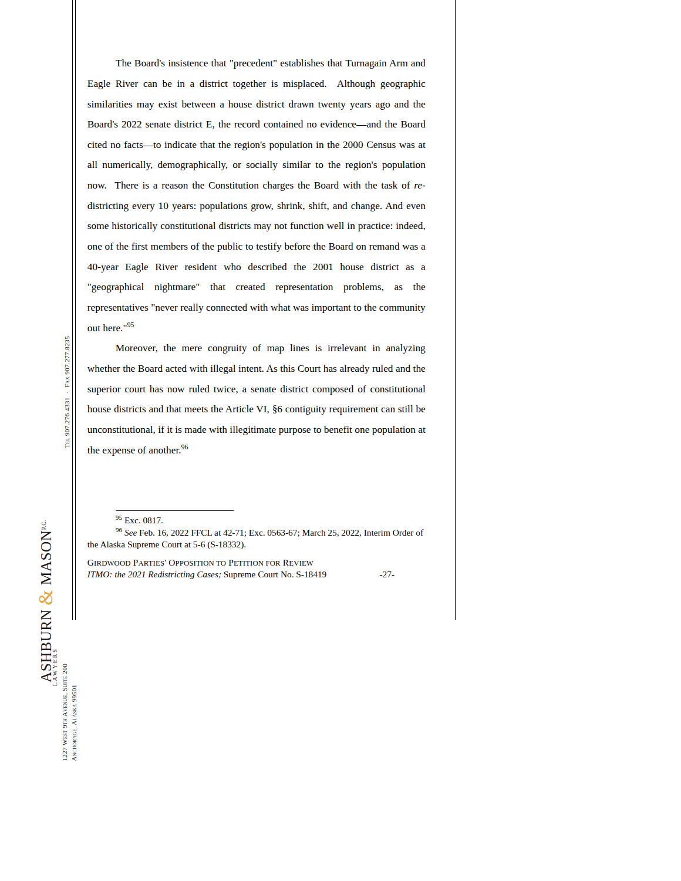ASHBURN & MASONP.C.
LAWYERS
1227 West 9th Avenue, Suite 200
Anchorage, Alaska 99501
Tel 907.276.4331 · Fax 907.277.8235
The Board's insistence that "precedent" establishes that Turnagain Arm and Eagle River can be in a district together is misplaced. Although geographic similarities may exist between a house district drawn twenty years ago and the Board's 2022 senate district E, the record contained no evidence—and the Board cited no facts—to indicate that the region's population in the 2000 Census was at all numerically, demographically, or socially similar to the region's population now. There is a reason the Constitution charges the Board with the task of re-districting every 10 years: populations grow, shrink, shift, and change. And even some historically constitutional districts may not function well in practice: indeed, one of the first members of the public to testify before the Board on remand was a 40-year Eagle River resident who described the 2001 house district as a "geographical nightmare" that created representation problems, as the representatives "never really connected with what was important to the community out here."95
Moreover, the mere congruity of map lines is irrelevant in analyzing whether the Board acted with illegal intent. As this Court has already ruled and the superior court has now ruled twice, a senate district composed of constitutional house districts and that meets the Article VI, §6 contiguity requirement can still be unconstitutional, if it is made with illegitimate purpose to benefit one population at the expense of another.96
95 Exc. 0817.
96 See Feb. 16, 2022 FFCL at 42-71; Exc. 0563-67; March 25, 2022, Interim Order of the Alaska Supreme Court at 5-6 (S-18332).
GIRDWOOD PARTIES' OPPOSITION TO PETITION FOR REVIEW
ITMO: the 2021 Redistricting Cases; Supreme Court No. S-18419 -27-